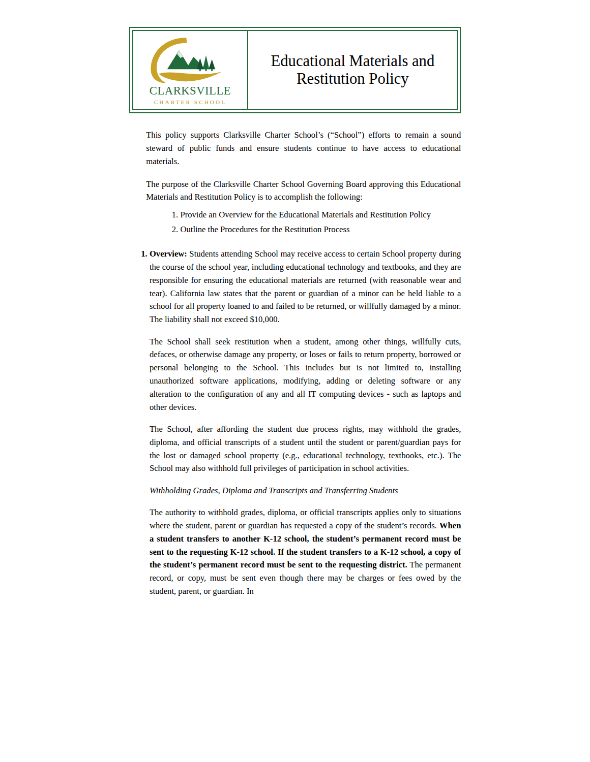CLARKSVILLE
CHARTER SCHOOL
Educational Materials and Restitution Policy
This policy supports Clarksville Charter School’s (“School”) efforts to remain a sound steward of public funds and ensure students continue to have access to educational materials.
The purpose of the Clarksville Charter School Governing Board approving this Educational Materials and Restitution Policy is to accomplish the following:
Provide an Overview for the Educational Materials and Restitution Policy
Outline the Procedures for the Restitution Process
Overview: Students attending School may receive access to certain School property during the course of the school year, including educational technology and textbooks, and they are responsible for ensuring the educational materials are returned (with reasonable wear and tear). California law states that the parent or guardian of a minor can be held liable to a school for all property loaned to and failed to be returned, or willfully damaged by a minor. The liability shall not exceed $10,000.
The School shall seek restitution when a student, among other things, willfully cuts, defaces, or otherwise damage any property, or loses or fails to return property, borrowed or personal belonging to the School. This includes but is not limited to, installing unauthorized software applications, modifying, adding or deleting software or any alteration to the configuration of any and all IT computing devices - such as laptops and other devices.
The School, after affording the student due process rights, may withhold the grades, diploma, and official transcripts of a student until the student or parent/guardian pays for the lost or damaged school property (e.g., educational technology, textbooks, etc.). The School may also withhold full privileges of participation in school activities.
Withholding Grades, Diploma and Transcripts and Transferring Students
The authority to withhold grades, diploma, or official transcripts applies only to situations where the student, parent or guardian has requested a copy of the student’s records. When a student transfers to another K-12 school, the student’s permanent record must be sent to the requesting K-12 school. If the student transfers to a K-12 school, a copy of the student’s permanent record must be sent to the requesting district. The permanent record, or copy, must be sent even though there may be charges or fees owed by the student, parent, or guardian. In